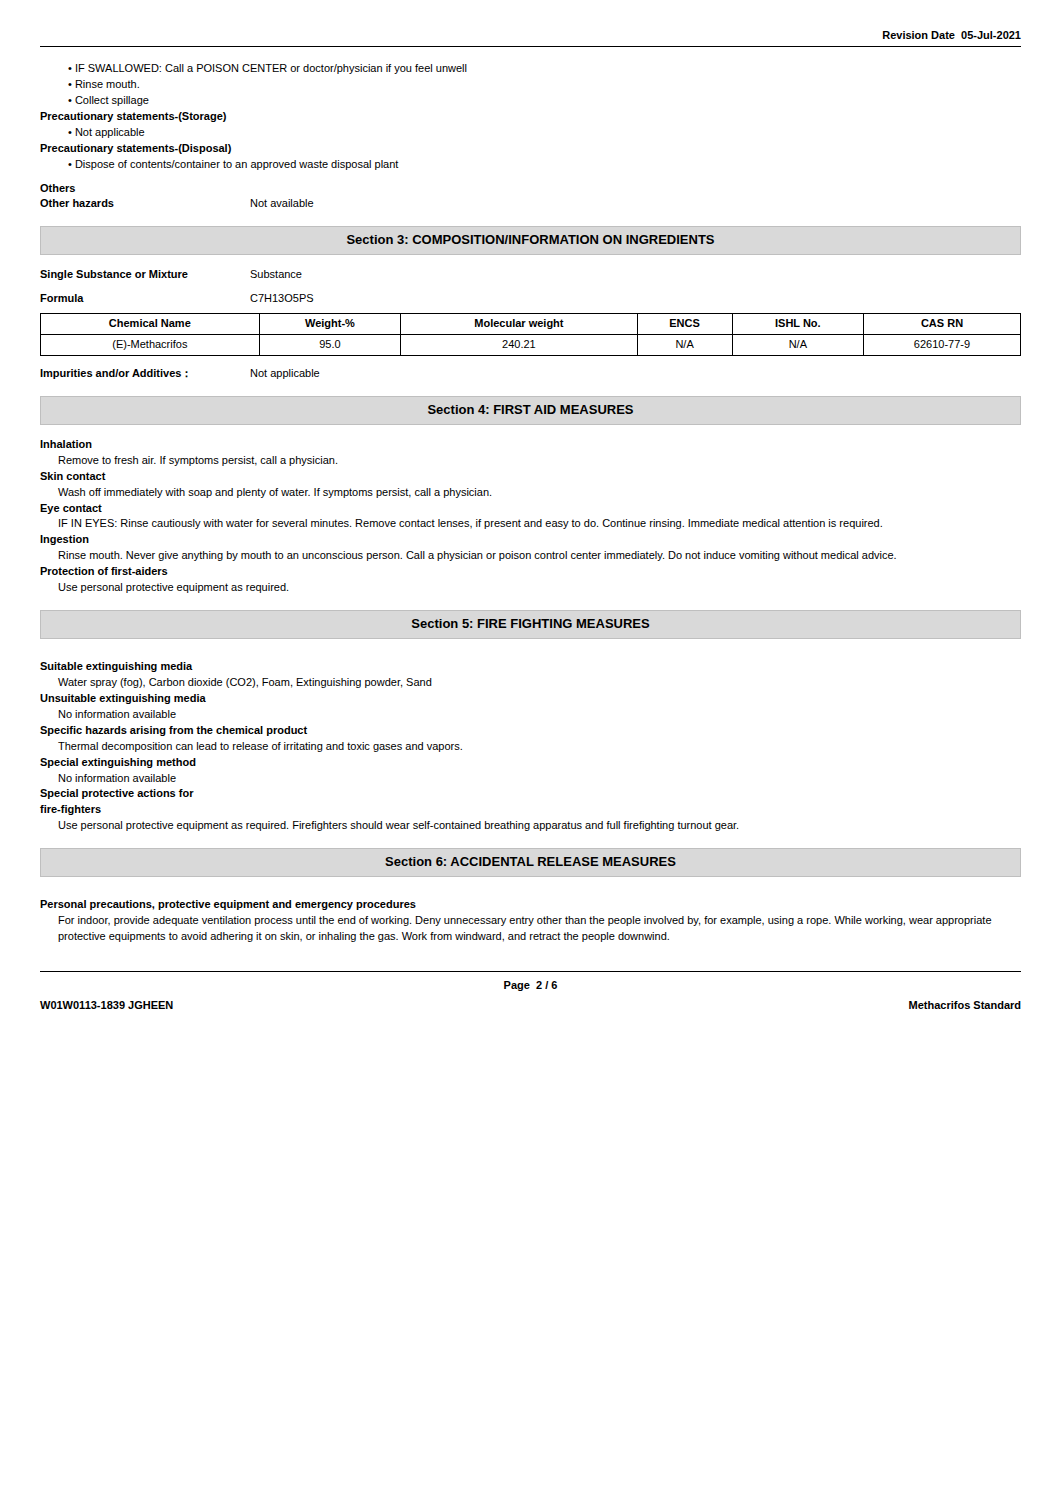Revision Date 05-Jul-2021
• IF SWALLOWED: Call a POISON CENTER or doctor/physician if you feel unwell
• Rinse mouth.
• Collect spillage
Precautionary statements-(Storage)
• Not applicable
Precautionary statements-(Disposal)
• Dispose of contents/container to an approved waste disposal plant
Others
Other hazards Not available
Section 3: COMPOSITION/INFORMATION ON INGREDIENTS
Single Substance or Mixture Substance
Formula C7H13O5PS
| Chemical Name | Weight-% | Molecular weight | ENCS | ISHL No. | CAS RN |
| --- | --- | --- | --- | --- | --- |
| (E)-Methacrifos | 95.0 | 240.21 | N/A | N/A | 62610-77-9 |
Impurities and/or Additives：Not applicable
Section 4: FIRST AID MEASURES
Inhalation
Remove to fresh air. If symptoms persist, call a physician.
Skin contact
Wash off immediately with soap and plenty of water. If symptoms persist, call a physician.
Eye contact
IF IN EYES: Rinse cautiously with water for several minutes. Remove contact lenses, if present and easy to do. Continue rinsing. Immediate medical attention is required.
Ingestion
Rinse mouth. Never give anything by mouth to an unconscious person. Call a physician or poison control center immediately. Do not induce vomiting without medical advice.
Protection of first-aiders
Use personal protective equipment as required.
Section 5: FIRE FIGHTING MEASURES
Suitable extinguishing media
Water spray (fog), Carbon dioxide (CO2), Foam, Extinguishing powder, Sand
Unsuitable extinguishing media
No information available
Specific hazards arising from the chemical product
Thermal decomposition can lead to release of irritating and toxic gases and vapors.
Special extinguishing method
No information available
Special protective actions for
fire-fighters
Use personal protective equipment as required. Firefighters should wear self-contained breathing apparatus and full firefighting turnout gear.
Section 6: ACCIDENTAL RELEASE MEASURES
Personal precautions, protective equipment and emergency procedures
For indoor, provide adequate ventilation process until the end of working. Deny unnecessary entry other than the people involved by, for example, using a rope. While working, wear appropriate protective equipments to avoid adhering it on skin, or inhaling the gas. Work from windward, and retract the people downwind.
Page 2 / 6
W01W0113-1839 JGHEEN Methacrifos Standard